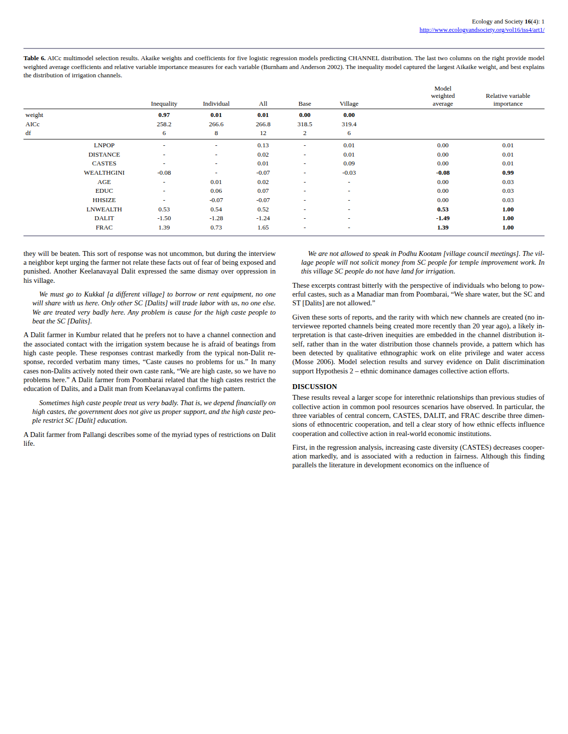Ecology and Society 16(4): 1
http://www.ecologyandsociety.org/vol16/iss4/art1/
Table 6. AICc multimodel selection results. Akaike weights and coefficients for five logistic regression models predicting CHANNEL distribution. The last two columns on the right provide model weighted average coefficients and relative variable importance measures for each variable (Burnham and Anderson 2002). The inequality model captured the largest Aikaike weight, and best explains the distribution of irrigation channels.
| | | Inequality | Individual | All | Base | Village | | Model weighted average | Relative variable importance |
| --- | --- | --- | --- | --- | --- | --- | --- | --- | --- |
| weight | | 0.97 | 0.01 | 0.01 | 0.00 | 0.00 | | | |
| AICc | | 258.2 | 266.6 | 266.8 | 318.5 | 319.4 | | | |
| df | | 6 | 8 | 12 | 2 | 6 | | | |
| | LNPOP | - | - | 0.13 | - | 0.01 | | 0.00 | 0.01 |
| | DISTANCE | - | - | 0.02 | - | 0.01 | | 0.00 | 0.01 |
| | CASTES | - | - | 0.01 | - | 0.09 | | 0.00 | 0.01 |
| | WEALTHGINI | -0.08 | - | -0.07 | - | -0.03 | | -0.08 | 0.99 |
| | AGE | - | 0.01 | 0.02 | - | - | | 0.00 | 0.03 |
| | EDUC | - | 0.06 | 0.07 | - | - | | 0.00 | 0.03 |
| | HHSIZE | - | -0.07 | -0.07 | - | - | | 0.00 | 0.03 |
| | LNWEALTH | 0.53 | 0.54 | 0.52 | - | - | | 0.53 | 1.00 |
| | DALIT | -1.50 | -1.28 | -1.24 | - | - | | -1.49 | 1.00 |
| | FRAC | 1.39 | 0.73 | 1.65 | - | - | | 1.39 | 1.00 |
they will be beaten. This sort of response was not uncommon, but during the interview a neighbor kept urging the farmer not relate these facts out of fear of being exposed and punished. Another Keelanavayal Dalit expressed the same dismay over oppression in his village.
We must go to Kukkal [a different village] to borrow or rent equipment, no one will share with us here. Only other SC [Dalits] will trade labor with us, no one else. We are treated very badly here. Any problem is cause for the high caste people to beat the SC [Dalits].
A Dalit farmer in Kumbur related that he prefers not to have a channel connection and the associated contact with the irrigation system because he is afraid of beatings from high caste people. These responses contrast markedly from the typical non-Dalit response, recorded verbatim many times, “Caste causes no problems for us.” In many cases non-Dalits actively noted their own caste rank, “We are high caste, so we have no problems here.” A Dalit farmer from Poombarai related that the high castes restrict the education of Dalits, and a Dalit man from Keelanavayal confirms the pattern.
Sometimes high caste people treat us very badly. That is, we depend financially on high castes, the government does not give us proper support, and the high caste people restrict SC [Dalit] education.
A Dalit farmer from Pallangi describes some of the myriad types of restrictions on Dalit life.
We are not allowed to speak in Podhu Kootam [village council meetings]. The village people will not solicit money from SC people for temple improvement work. In this village SC people do not have land for irrigation.
These excerpts contrast bitterly with the perspective of individuals who belong to powerful castes, such as a Manadiar man from Poombarai, “We share water, but the SC and ST [Dalits] are not allowed.”
Given these sorts of reports, and the rarity with which new channels are created (no interviewee reported channels being created more recently than 20 year ago), a likely interpretation is that caste-driven inequities are embedded in the channel distribution itself, rather than in the water distribution those channels provide, a pattern which has been detected by qualitative ethnographic work on elite privilege and water access (Mosse 2006). Model selection results and survey evidence on Dalit discrimination support Hypothesis 2 – ethnic dominance damages collective action efforts.
Discussion
These results reveal a larger scope for interethnic relationships than previous studies of collective action in common pool resources scenarios have observed. In particular, the three variables of central concern, CASTES, DALIT, and FRAC describe three dimensions of ethnocentric cooperation, and tell a clear story of how ethnic effects influence cooperation and collective action in real-world economic institutions.
First, in the regression analysis, increasing caste diversity (CASTES) decreases cooperation markedly, and is associated with a reduction in fairness. Although this finding parallels the literature in development economics on the influence of